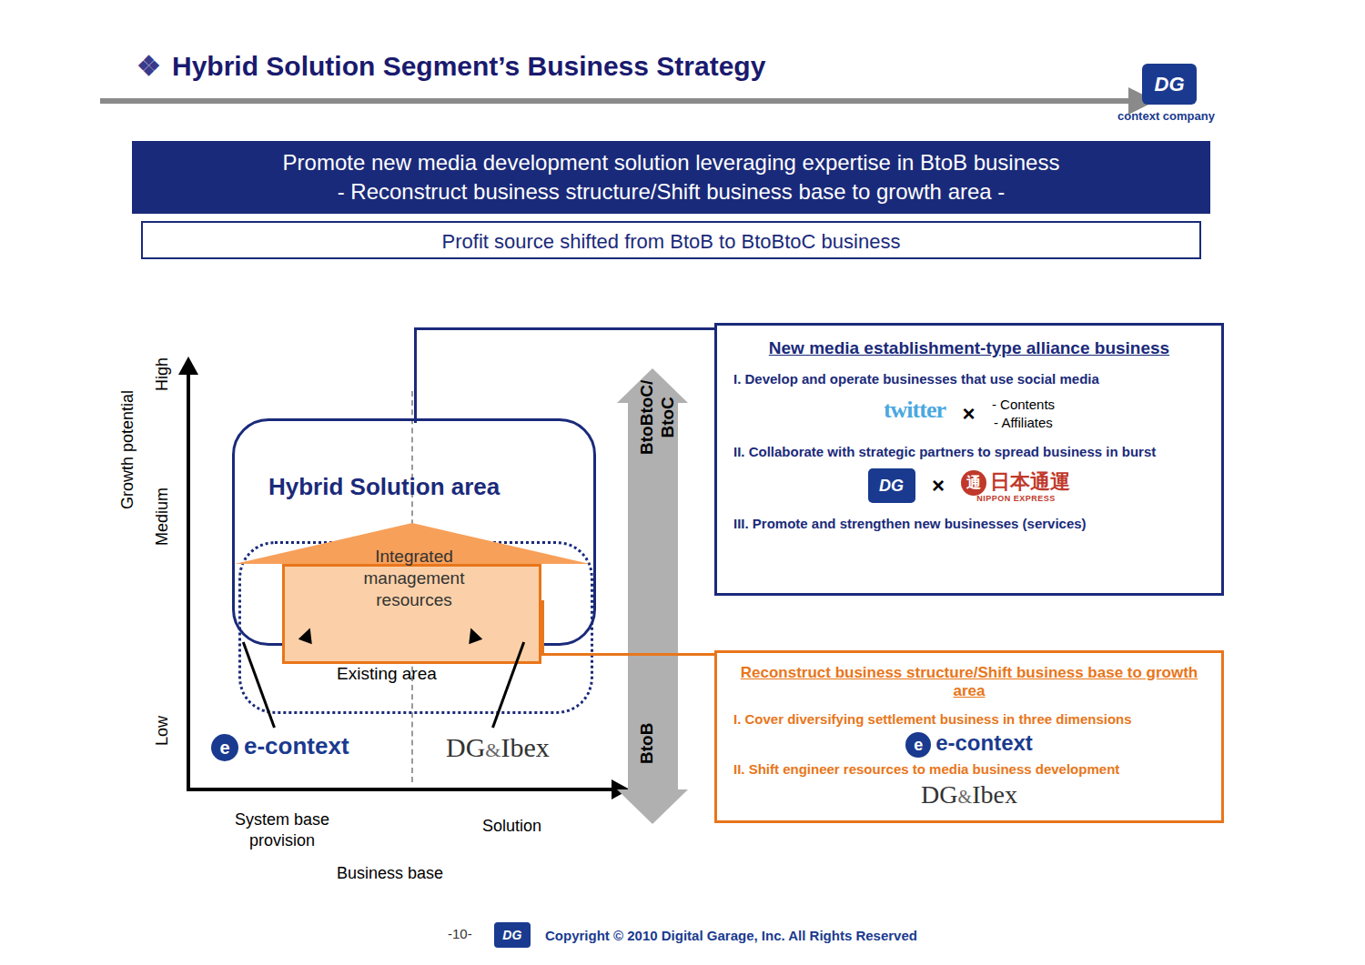❖Hybrid Solution Segment’s Business Strategy
DG
context company
Promote new media development solution leveraging expertise in BtoB business
- Reconstruct business structure/Shift business base to growth area -
Profit source shifted from BtoB to BtoBtoC business
Growth potential
High
Medium
Low
System base
provision
Solution
Business base
Hybrid Solution area
Integrated
management
resources
Existing area
ee-context
DG&Ibex
BtoBtoC/
BtoC
BtoB
New media establishment-type alliance business
I. Develop and operate businesses that use social media
twitter × - Contents
- Affiliates
II. Collaborate with strategic partners to spread business in burst
DG × 通日本通運NIPPON EXPRESS
III. Promote and strengthen new businesses (services)
Reconstruct business structure/Shift business base to growth area
I. Cover diversifying settlement business in three dimensions
ee-context
II. Shift engineer resources to media business development
DG&Ibex
-10- DG Copyright © 2010 Digital Garage, Inc. All Rights Reserved